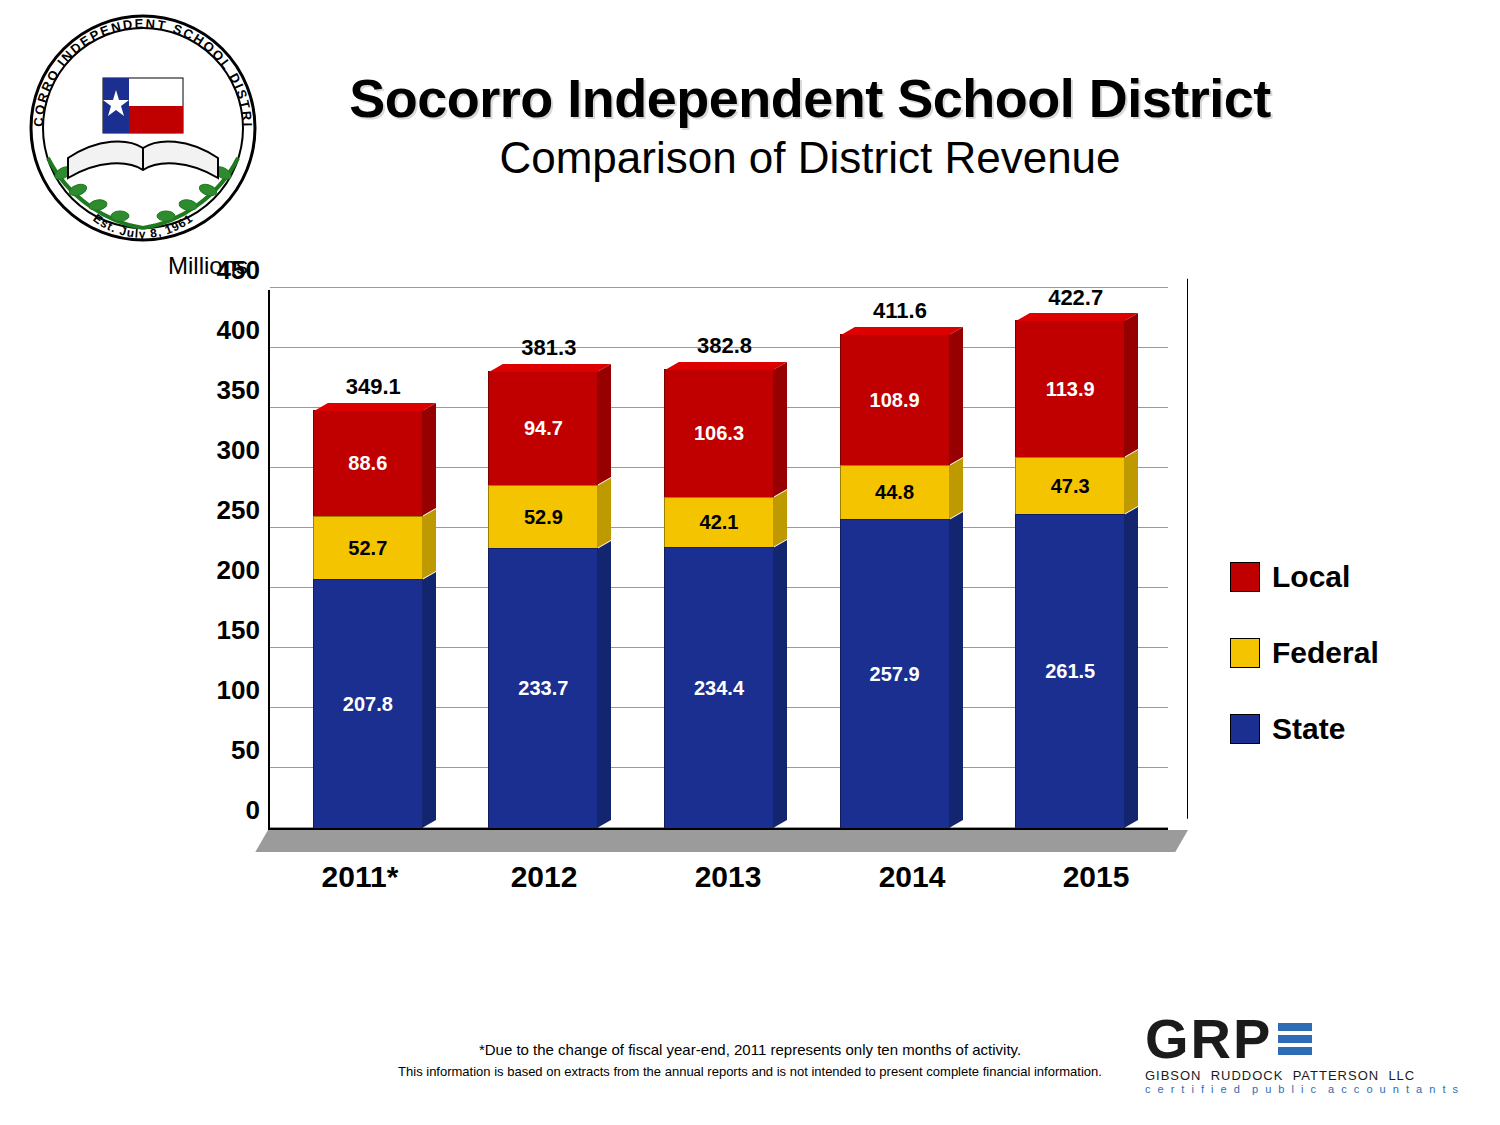SOCORRO INDEPENDENT SCHOOL DISTRICT Est. July 8, 1961
Socorro Independent School District
Comparison of District Revenue
Millions
0
50
100
150
200
250
300
350
400
450
349.1
88.6
52.7
207.8
381.3
94.7
52.9
233.7
382.8
106.3
42.1
234.4
411.6
108.9
44.8
257.9
422.7
113.9
47.3
261.5
2011* 2012 2013 2014 2015
Local
Federal
State
*Due to the change of fiscal year-end, 2011 represents only ten months of activity.
This information is based on extracts from the annual reports and is not intended to present complete financial information.
GRP
GIBSON RUDDOCK PATTERSON LLC
c e r t i f i e d p u b l i c a c c o u n t a n t s